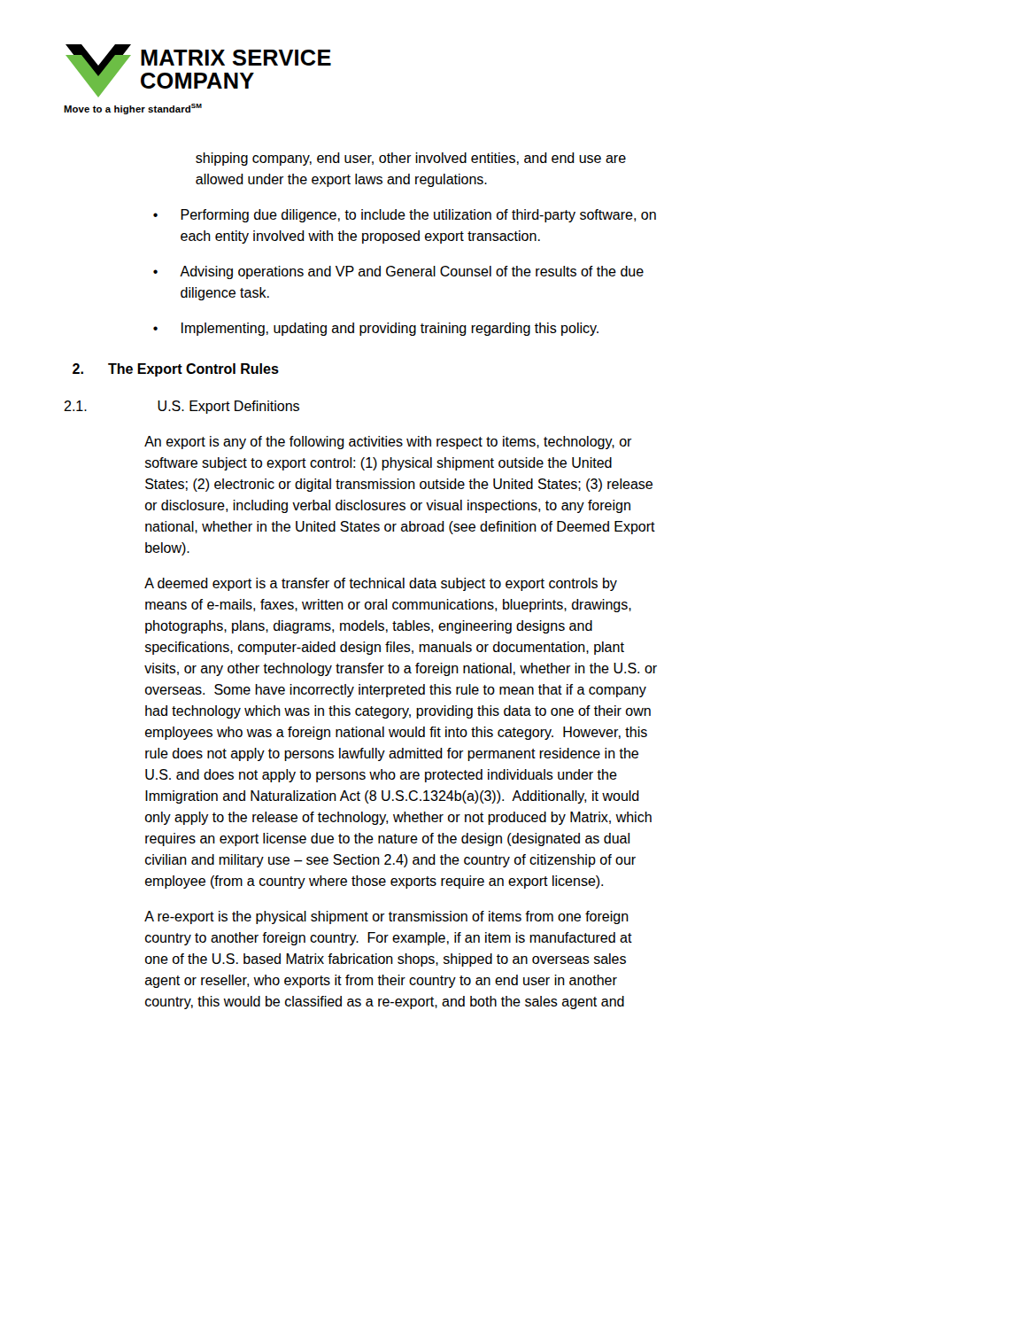MATRIX SERVICE
COMPANY
Move to a higher standardSM
shipping company, end user, other involved entities, and end use are allowed under the export laws and regulations.
Performing due diligence, to include the utilization of third-party software, on each entity involved with the proposed export transaction.
Advising operations and VP and General Counsel of the results of the due diligence task.
Implementing, updating and providing training regarding this policy.
2. The Export Control Rules
2.1. U.S. Export Definitions
An export is any of the following activities with respect to items, technology, or software subject to export control: (1) physical shipment outside the United States; (2) electronic or digital transmission outside the United States; (3) release or disclosure, including verbal disclosures or visual inspections, to any foreign national, whether in the United States or abroad (see definition of Deemed Export below).
A deemed export is a transfer of technical data subject to export controls by means of e-mails, faxes, written or oral communications, blueprints, drawings, photographs, plans, diagrams, models, tables, engineering designs and specifications, computer-aided design files, manuals or documentation, plant visits, or any other technology transfer to a foreign national, whether in the U.S. or overseas. Some have incorrectly interpreted this rule to mean that if a company had technology which was in this category, providing this data to one of their own employees who was a foreign national would fit into this category. However, this rule does not apply to persons lawfully admitted for permanent residence in the U.S. and does not apply to persons who are protected individuals under the Immigration and Naturalization Act (8 U.S.C.1324b(a)(3)). Additionally, it would only apply to the release of technology, whether or not produced by Matrix, which requires an export license due to the nature of the design (designated as dual civilian and military use – see Section 2.4) and the country of citizenship of our employee (from a country where those exports require an export license).
A re-export is the physical shipment or transmission of items from one foreign country to another foreign country. For example, if an item is manufactured at one of the U.S. based Matrix fabrication shops, shipped to an overseas sales agent or reseller, who exports it from their country to an end user in another country, this would be classified as a re-export, and both the sales agent and